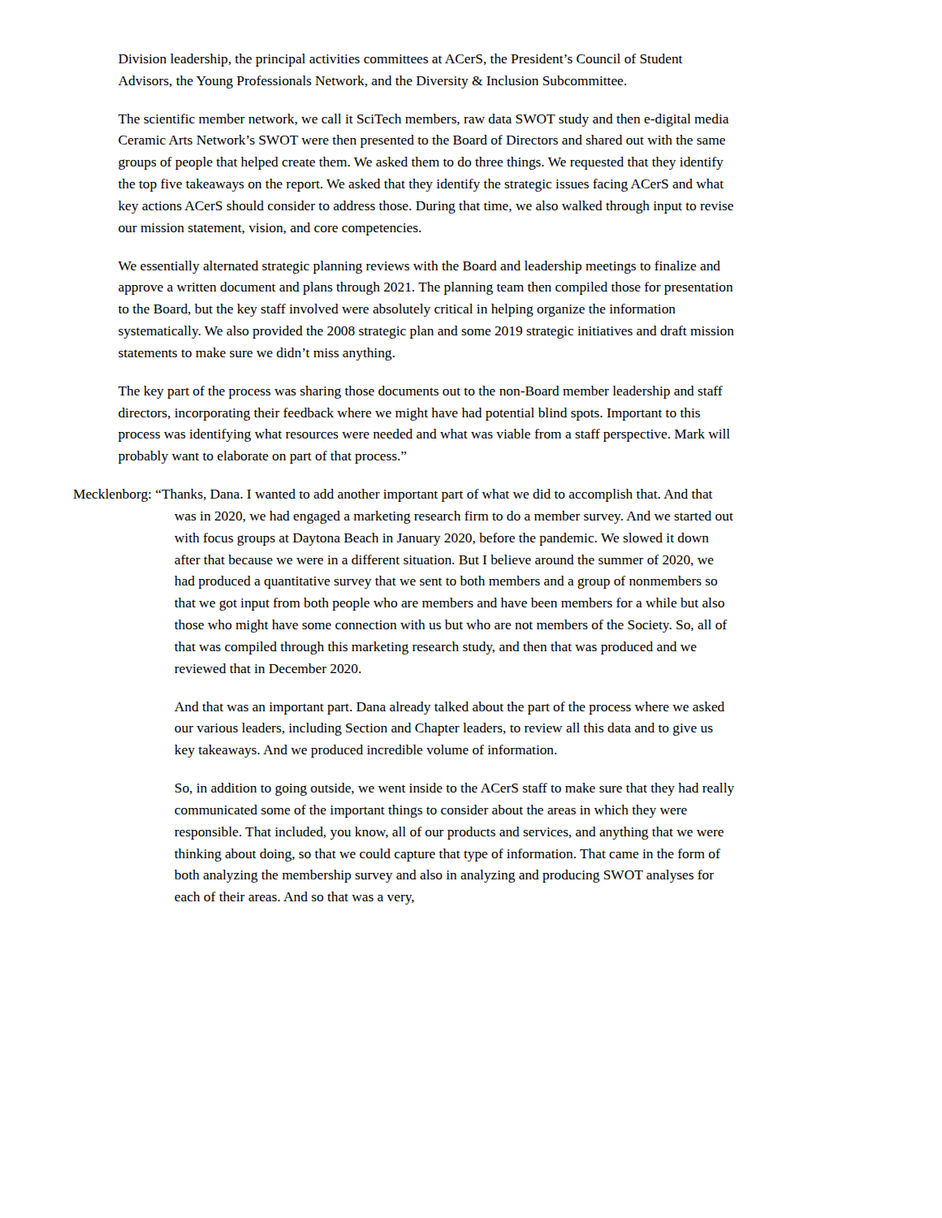Division leadership, the principal activities committees at ACerS, the President’s Council of Student Advisors, the Young Professionals Network, and the Diversity & Inclusion Subcommittee.
The scientific member network, we call it SciTech members, raw data SWOT study and then e-digital media Ceramic Arts Network’s SWOT were then presented to the Board of Directors and shared out with the same groups of people that helped create them. We asked them to do three things. We requested that they identify the top five takeaways on the report. We asked that they identify the strategic issues facing ACerS and what key actions ACerS should consider to address those. During that time, we also walked through input to revise our mission statement, vision, and core competencies.
We essentially alternated strategic planning reviews with the Board and leadership meetings to finalize and approve a written document and plans through 2021. The planning team then compiled those for presentation to the Board, but the key staff involved were absolutely critical in helping organize the information systematically. We also provided the 2008 strategic plan and some 2019 strategic initiatives and draft mission statements to make sure we didn’t miss anything.
The key part of the process was sharing those documents out to the non-Board member leadership and staff directors, incorporating their feedback where we might have had potential blind spots. Important to this process was identifying what resources were needed and what was viable from a staff perspective. Mark will probably want to elaborate on part of that process.”
Mecklenborg: “Thanks, Dana. I wanted to add another important part of what we did to accomplish that. And that was in 2020, we had engaged a marketing research firm to do a member survey. And we started out with focus groups at Daytona Beach in January 2020, before the pandemic. We slowed it down after that because we were in a different situation. But I believe around the summer of 2020, we had produced a quantitative survey that we sent to both members and a group of nonmembers so that we got input from both people who are members and have been members for a while but also those who might have some connection with us but who are not members of the Society. So, all of that was compiled through this marketing research study, and then that was produced and we reviewed that in December 2020.
And that was an important part. Dana already talked about the part of the process where we asked our various leaders, including Section and Chapter leaders, to review all this data and to give us key takeaways. And we produced incredible volume of information.
So, in addition to going outside, we went inside to the ACerS staff to make sure that they had really communicated some of the important things to consider about the areas in which they were responsible. That included, you know, all of our products and services, and anything that we were thinking about doing, so that we could capture that type of information. That came in the form of both analyzing the membership survey and also in analyzing and producing SWOT analyses for each of their areas. And so that was a very,